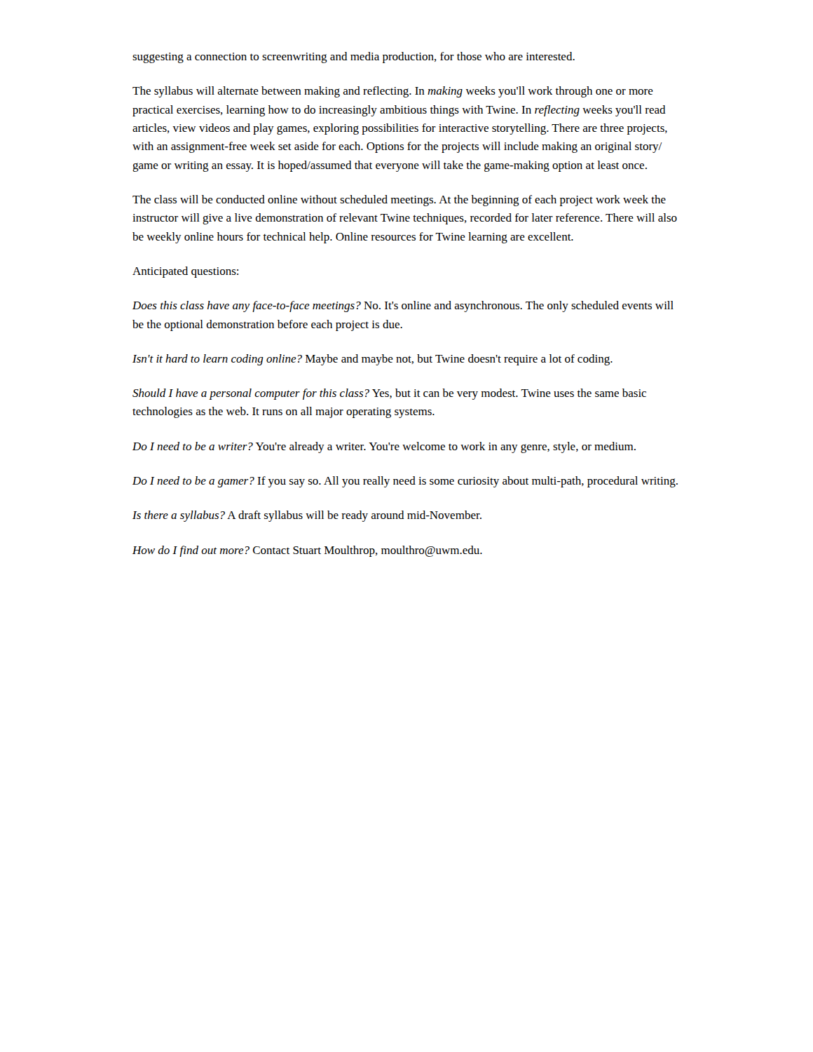suggesting a connection to screenwriting and media production, for those who are interested.
The syllabus will alternate between making and reflecting. In making weeks you'll work through one or more practical exercises, learning how to do increasingly ambitious things with Twine. In reflecting weeks you'll read articles, view videos and play games, exploring possibilities for interactive storytelling. There are three projects, with an assignment-free week set aside for each. Options for the projects will include making an original story/ game or writing an essay. It is hoped/assumed that everyone will take the game-making option at least once.
The class will be conducted online without scheduled meetings. At the beginning of each project work week the instructor will give a live demonstration of relevant Twine techniques, recorded for later reference. There will also be weekly online hours for technical help. Online resources for Twine learning are excellent.
Anticipated questions:
Does this class have any face-to-face meetings? No. It's online and asynchronous. The only scheduled events will be the optional demonstration before each project is due.
Isn't it hard to learn coding online? Maybe and maybe not, but Twine doesn't require a lot of coding.
Should I have a personal computer for this class? Yes, but it can be very modest. Twine uses the same basic technologies as the web. It runs on all major operating systems.
Do I need to be a writer? You're already a writer. You're welcome to work in any genre, style, or medium.
Do I need to be a gamer? If you say so. All you really need is some curiosity about multi-path, procedural writing.
Is there a syllabus? A draft syllabus will be ready around mid-November.
How do I find out more? Contact Stuart Moulthrop, moulthro@uwm.edu.